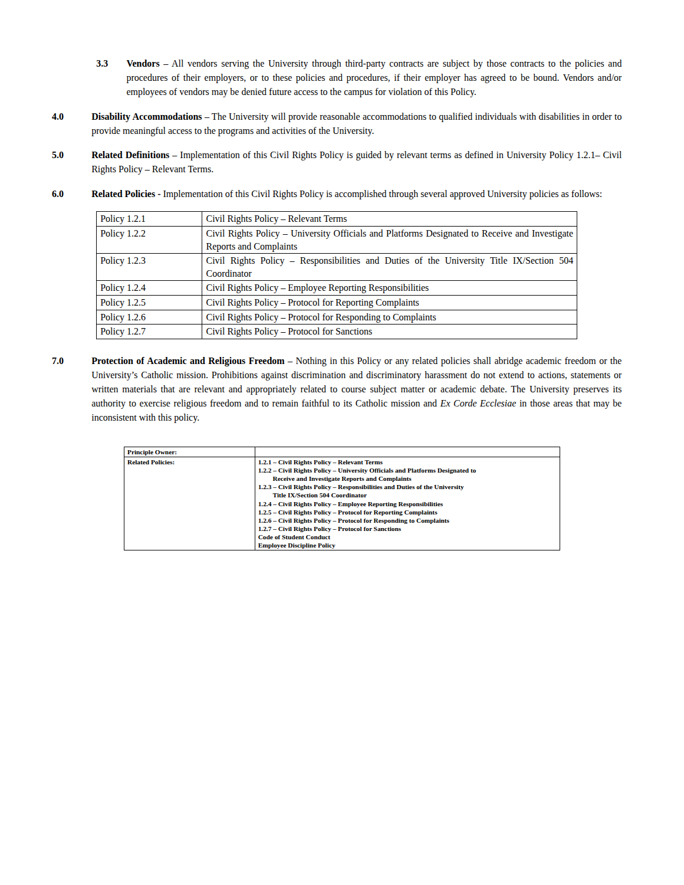3.3
Vendors – All vendors serving the University through third-party contracts are subject by those contracts to the policies and procedures of their employers, or to these policies and procedures, if their employer has agreed to be bound. Vendors and/or employees of vendors may be denied future access to the campus for violation of this Policy.
4.0
Disability Accommodations – The University will provide reasonable accommodations to qualified individuals with disabilities in order to provide meaningful access to the programs and activities of the University.
5.0
Related Definitions – Implementation of this Civil Rights Policy is guided by relevant terms as defined in University Policy 1.2.1– Civil Rights Policy – Relevant Terms.
6.0
Related Policies - Implementation of this Civil Rights Policy is accomplished through several approved University policies as follows:
| Policy 1.2.1 | Civil Rights Policy – Relevant Terms |
| Policy 1.2.2 | Civil Rights Policy – University Officials and Platforms Designated to Receive and Investigate Reports and Complaints |
| Policy 1.2.3 | Civil Rights Policy – Responsibilities and Duties of the University Title IX/Section 504 Coordinator |
| Policy 1.2.4 | Civil Rights Policy – Employee Reporting Responsibilities |
| Policy 1.2.5 | Civil Rights Policy – Protocol for Reporting Complaints |
| Policy 1.2.6 | Civil Rights Policy – Protocol for Responding to Complaints |
| Policy 1.2.7 | Civil Rights Policy – Protocol for Sanctions |
7.0
Protection of Academic and Religious Freedom – Nothing in this Policy or any related policies shall abridge academic freedom or the University’s Catholic mission. Prohibitions against discrimination and discriminatory harassment do not extend to actions, statements or written materials that are relevant and appropriately related to course subject matter or academic debate. The University preserves its authority to exercise religious freedom and to remain faithful to its Catholic mission and Ex Corde Ecclesiae in those areas that may be inconsistent with this policy.
| Principle Owner: | |
| Related Policies: | 1.2.1 – Civil Rights Policy – Relevant Terms 1.2.2 – Civil Rights Policy – University Officials and Platforms Designated to Receive and Investigate Reports and Complaints 1.2.3 – Civil Rights Policy – Responsibilities and Duties of the University Title IX/Section 504 Coordinator 1.2.4 – Civil Rights Policy – Employee Reporting Responsibilities 1.2.5 – Civil Rights Policy – Protocol for Reporting Complaints 1.2.6 – Civil Rights Policy – Protocol for Responding to Complaints 1.2.7 – Civil Rights Policy – Protocol for Sanctions Code of Student Conduct Employee Discipline Policy |